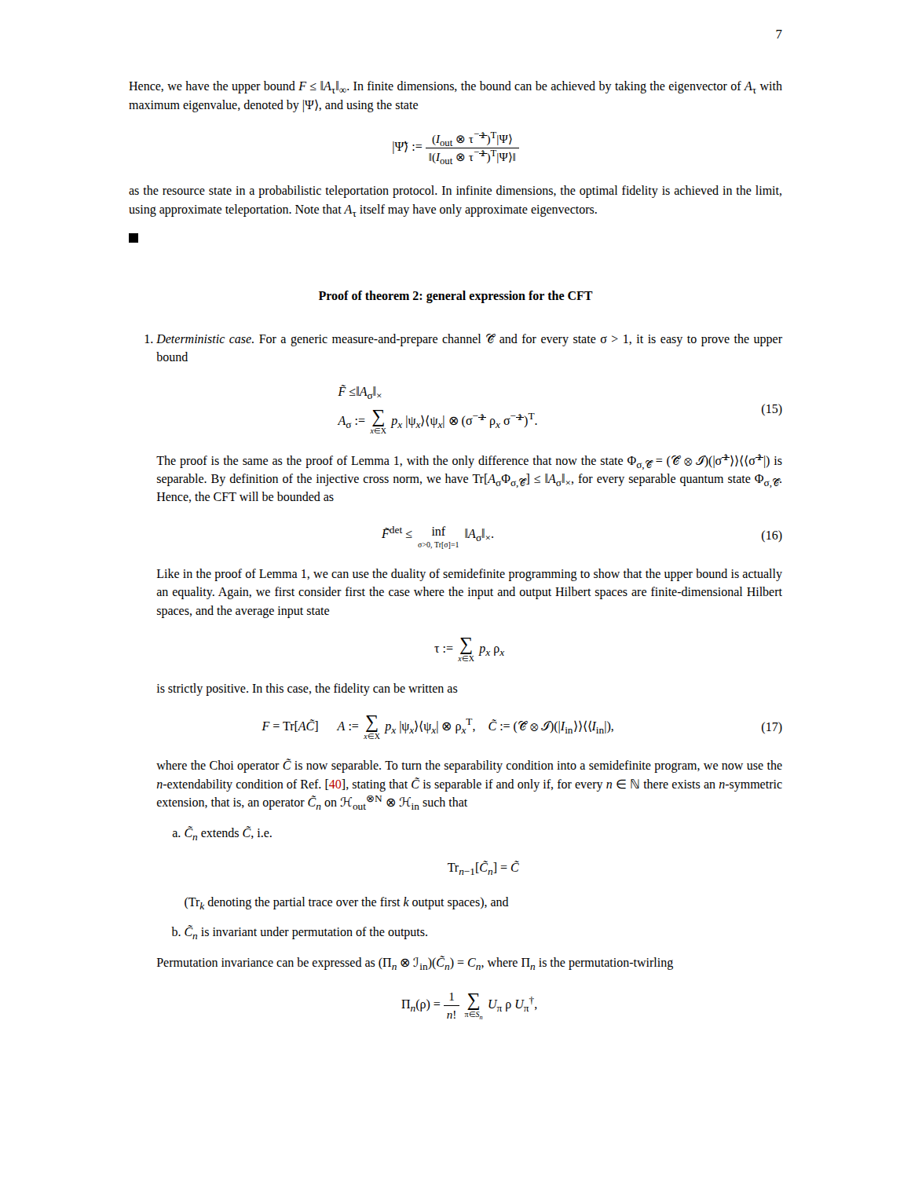7
Hence, we have the upper bound F ≤ ‖Aτ‖∞. In finite dimensions, the bound can be achieved by taking the eigenvector of Aτ with maximum eigenvalue, denoted by |Ψ⟩, and using the state
|Ψ̃⟩ := (Iout ⊗ τ−12)T|Ψ⟩ ‖(Iout ⊗ τ−12)T|Ψ⟩‖
as the resource state in a probabilistic teleportation protocol. In infinite dimensions, the optimal fidelity is achieved in the limit, using approximate teleportation. Note that Aτ itself may have only approximate eigenvectors.
Proof of theorem 2: general expression for the CFT
Deterministic case. For a generic measure-and-prepare channel 𝒞̃ and for every state σ > 1, it is easy to prove the upper bound
F̃ ≤‖Aσ‖×
Aσ := ∑x∈X px |ψx⟩⟨ψx| ⊗ (σ−12 ρx σ−12)T.
(15)
The proof is the same as the proof of Lemma 1, with the only difference that now the state Φσ,𝒞̃ = (𝒞̃ ⊗ ℐ)(|σ12⟩⟩⟨⟨σ12|) is separable. By definition of the injective cross norm, we have Tr[AσΦσ,𝒞̃] ≤ ‖Aσ‖×, for every separable quantum state Φσ,𝒞̃. Hence, the CFT will be bounded as
F̃det ≤ inf σ>0, Tr[σ]=1 ‖Aσ‖×.
(16)
Like in the proof of Lemma 1, we can use the duality of semidefinite programming to show that the upper bound is actually an equality. Again, we first consider first the case where the input and output Hilbert spaces are finite-dimensional Hilbert spaces, and the average input state
τ := ∑x∈X px ρx
is strictly positive. In this case, the fidelity can be written as
F = Tr[AC̃] A := ∑x∈X px |ψx⟩⟨ψx| ⊗ ρxT, C̃ := (𝒞̃ ⊗ ℐ)(|Iin⟩⟩⟨⟨Iin|),
(17)
where the Choi operator C̃ is now separable. To turn the separability condition into a semidefinite program, we now use the n-extendability condition of Ref. [40], stating that C̃ is separable if and only if, for every n ∈ ℕ there exists an n-symmetric extension, that is, an operator C̃n on ℋout⊗N ⊗ ℋin such that
C̃n extends C̃, i.e.
Trn−1[C̃n] = C̃
(Trk denoting the partial trace over the first k output spaces), and
C̃n is invariant under permutation of the outputs.
Permutation invariance can be expressed as (Πn ⊗ ℐin)(C̃n) = Cn, where Πn is the permutation-twirling
Πn(ρ) = 1 n! ∑π∈Sn Uπ ρ Uπ†,